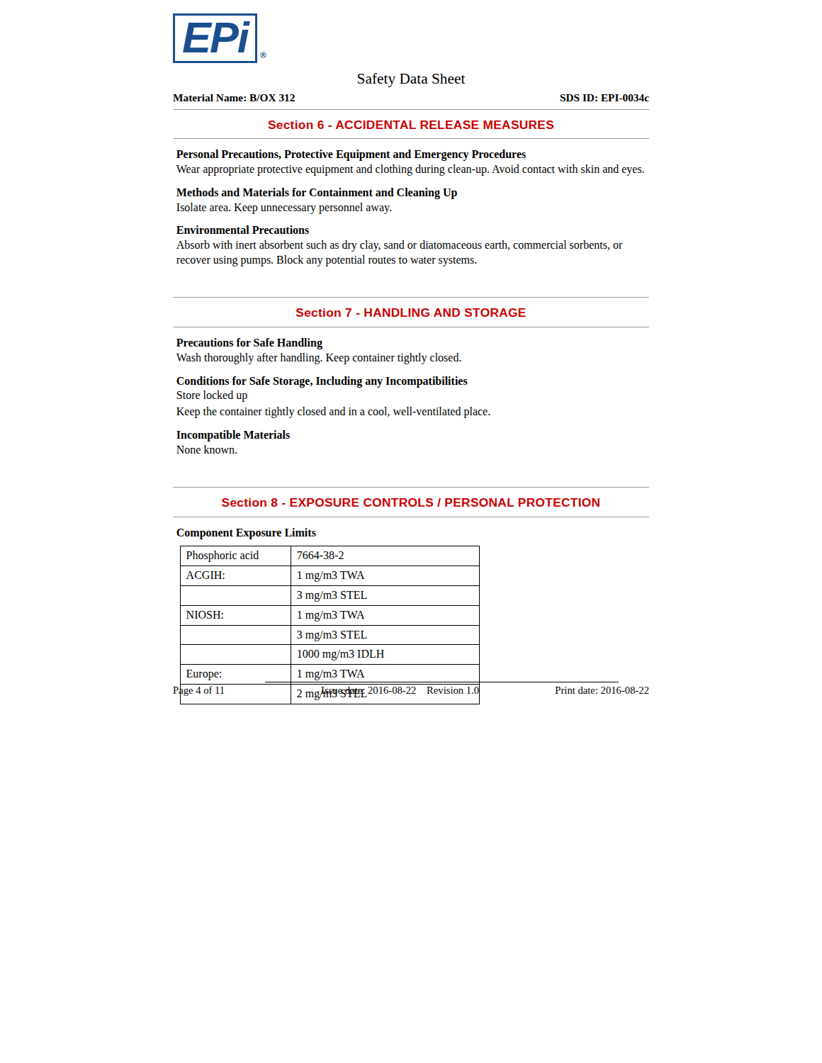EPi®
Safety Data Sheet
Material Name: B/OX 312 SDS ID: EPI-0034c
Section 6 - ACCIDENTAL RELEASE MEASURES
Personal Precautions, Protective Equipment and Emergency Procedures
Wear appropriate protective equipment and clothing during clean-up. Avoid contact with skin and eyes.
Methods and Materials for Containment and Cleaning Up
Isolate area. Keep unnecessary personnel away.
Environmental Precautions
Absorb with inert absorbent such as dry clay, sand or diatomaceous earth, commercial sorbents, or recover using pumps. Block any potential routes to water systems.
Section 7 - HANDLING AND STORAGE
Precautions for Safe Handling
Wash thoroughly after handling. Keep container tightly closed.
Conditions for Safe Storage, Including any Incompatibilities
Store locked up
Keep the container tightly closed and in a cool, well-ventilated place.
Incompatible Materials
None known.
Section 8 - EXPOSURE CONTROLS / PERSONAL PROTECTION
Component Exposure Limits
| Phosphoric acid | 7664-38-2 |
| ACGIH: | 1 mg/m3 TWA |
| | 3 mg/m3 STEL |
| NIOSH: | 1 mg/m3 TWA |
| | 3 mg/m3 STEL |
| | 1000 mg/m3 IDLH |
| Europe: | 1 mg/m3 TWA |
| | 2 mg/m3 STEL |
Page 4 of 11 Issue date: 2016-08-22 Revision 1.0 Print date: 2016-08-22